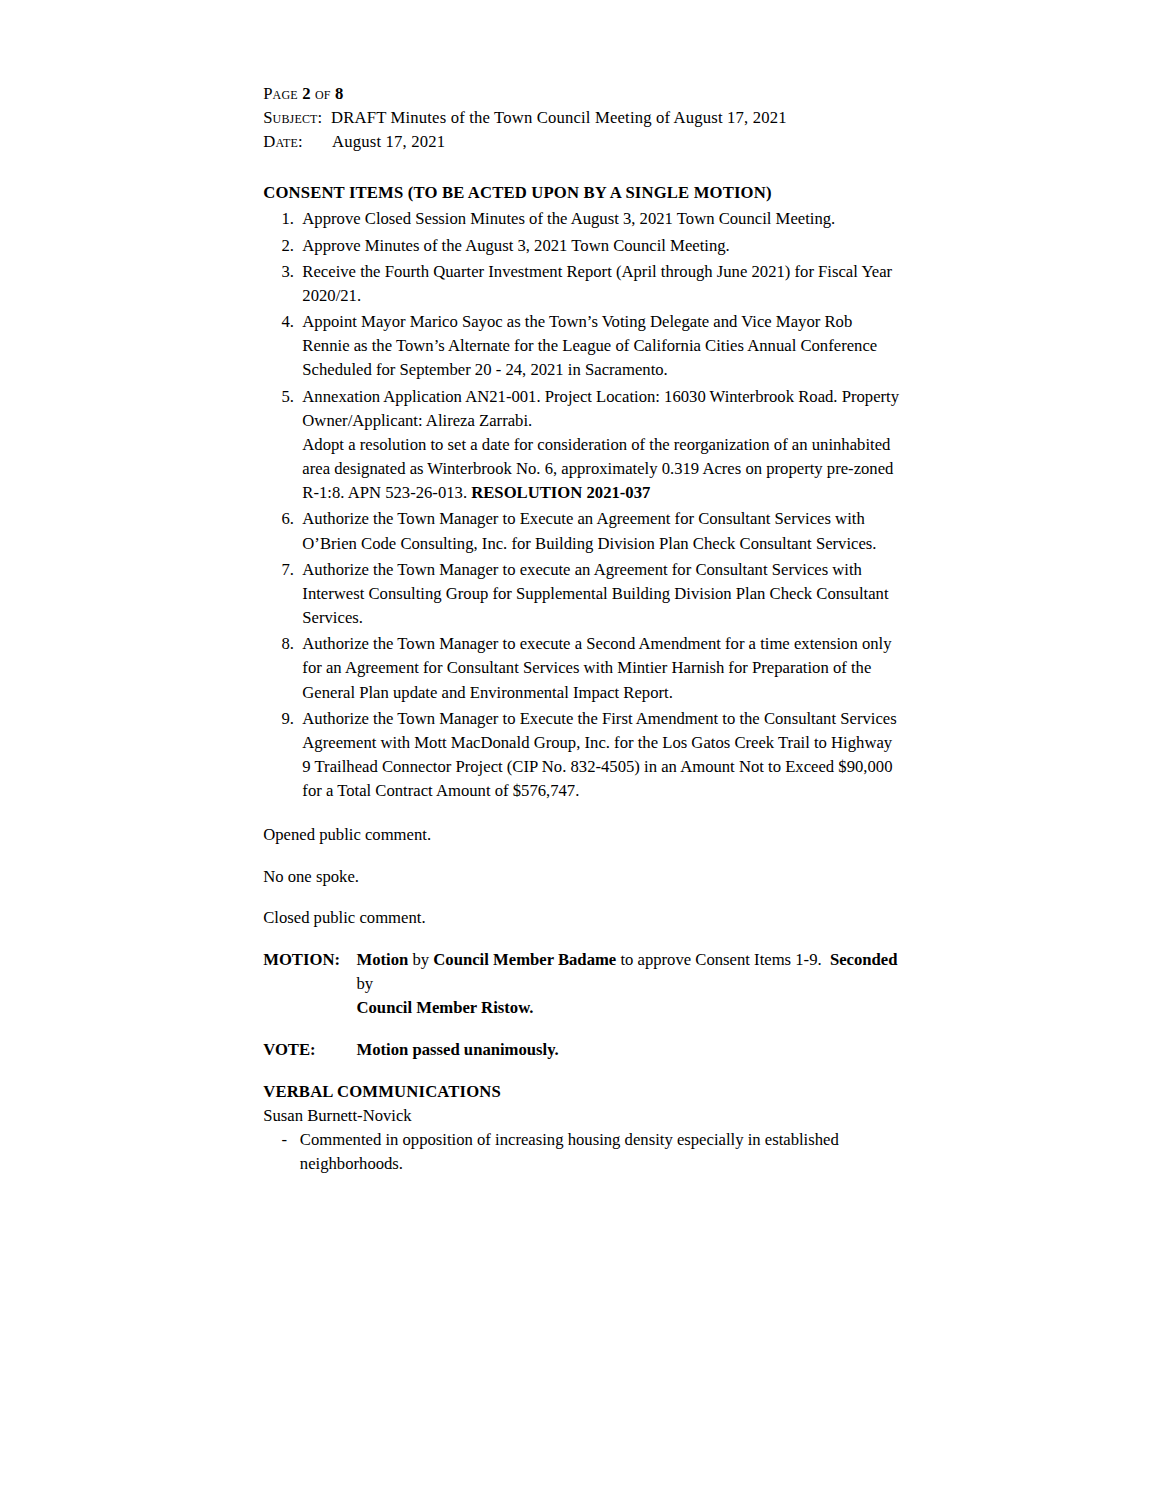Page 2 of 8
Subject: DRAFT Minutes of the Town Council Meeting of August 17, 2021
Date: August 17, 2021
CONSENT ITEMS (TO BE ACTED UPON BY A SINGLE MOTION)
Approve Closed Session Minutes of the August 3, 2021 Town Council Meeting.
Approve Minutes of the August 3, 2021 Town Council Meeting.
Receive the Fourth Quarter Investment Report (April through June 2021) for Fiscal Year 2020/21.
Appoint Mayor Marico Sayoc as the Town’s Voting Delegate and Vice Mayor Rob Rennie as the Town’s Alternate for the League of California Cities Annual Conference Scheduled for September 20 - 24, 2021 in Sacramento.
Annexation Application AN21-001. Project Location: 16030 Winterbrook Road. Property Owner/Applicant: Alireza Zarrabi. Adopt a resolution to set a date for consideration of the reorganization of an uninhabited area designated as Winterbrook No. 6, approximately 0.319 Acres on property pre-zoned R-1:8. APN 523-26-013. RESOLUTION 2021-037
Authorize the Town Manager to Execute an Agreement for Consultant Services with O’Brien Code Consulting, Inc. for Building Division Plan Check Consultant Services.
Authorize the Town Manager to execute an Agreement for Consultant Services with Interwest Consulting Group for Supplemental Building Division Plan Check Consultant Services.
Authorize the Town Manager to execute a Second Amendment for a time extension only for an Agreement for Consultant Services with Mintier Harnish for Preparation of the General Plan update and Environmental Impact Report.
Authorize the Town Manager to Execute the First Amendment to the Consultant Services Agreement with Mott MacDonald Group, Inc. for the Los Gatos Creek Trail to Highway 9 Trailhead Connector Project (CIP No. 832-4505) in an Amount Not to Exceed $90,000 for a Total Contract Amount of $576,747.
Opened public comment.
No one spoke.
Closed public comment.
MOTION:
Motion by Council Member Badame to approve Consent Items 1-9. Seconded by
Council Member Ristow.
VOTE:
Motion passed unanimously.
VERBAL COMMUNICATIONS
Susan Burnett-Novick
Commented in opposition of increasing housing density especially in established neighborhoods.